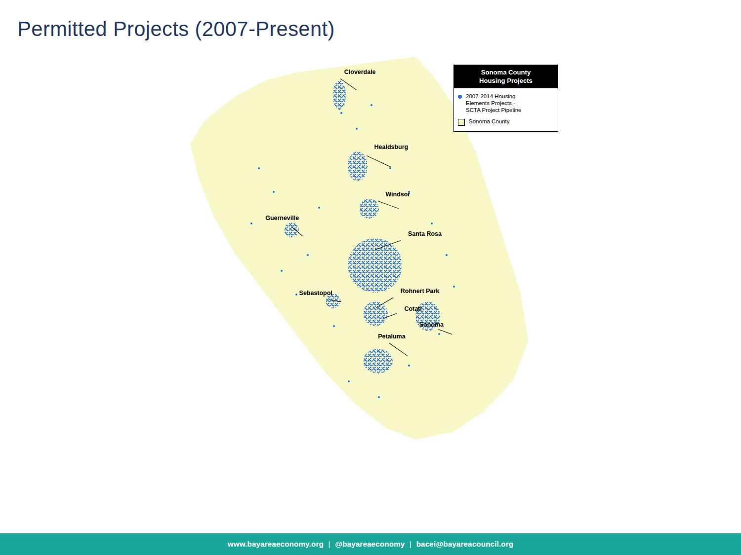Permitted Projects (2007-Present)
Cloverdale
Healdsburg
Windsor
Guerneville
Santa Rosa
Sebastopol
Rohnert Park
Cotati
Sonoma
Petaluma
Sonoma County
Housing Projects
2007-2014 Housing
Elements Projects -
SCTA Project Pipeline
Sonoma County
www.bayareaeconomy.org|@bayareaeconomy|bacei@bayareacouncil.org